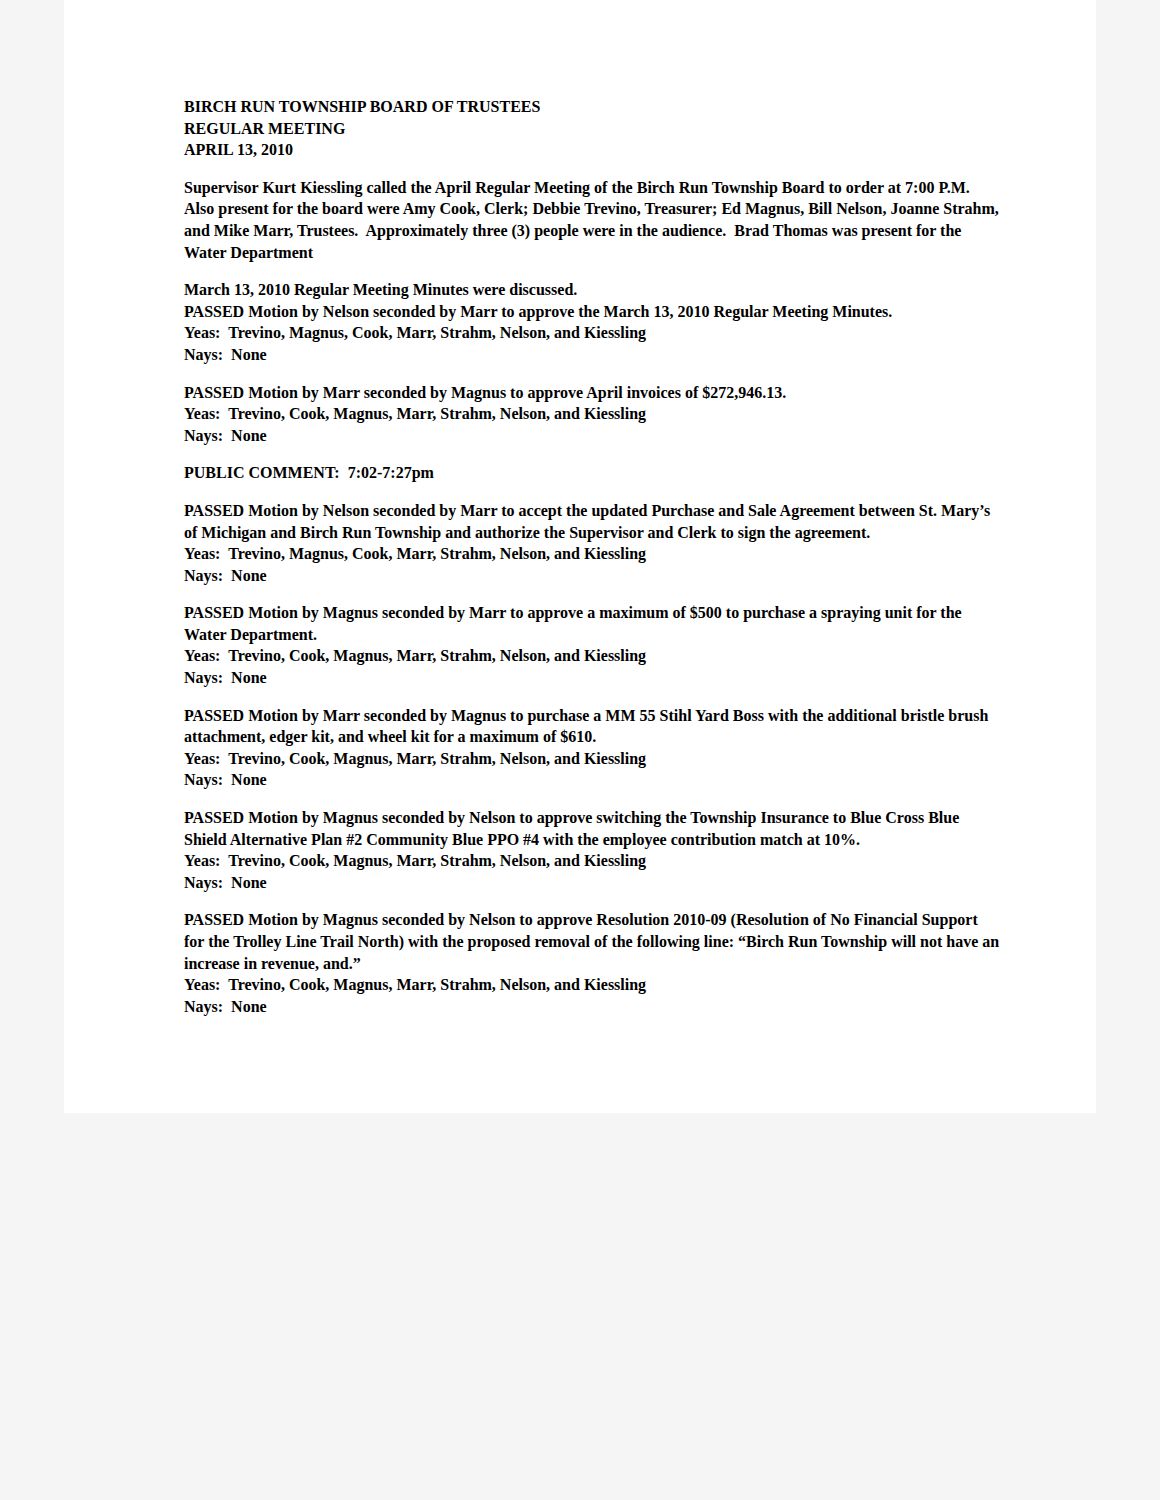BIRCH RUN TOWNSHIP BOARD OF TRUSTEES
REGULAR MEETING
APRIL 13, 2010
Supervisor Kurt Kiessling called the April Regular Meeting of the Birch Run Township Board to order at 7:00 P.M. Also present for the board were Amy Cook, Clerk; Debbie Trevino, Treasurer; Ed Magnus, Bill Nelson, Joanne Strahm, and Mike Marr, Trustees. Approximately three (3) people were in the audience. Brad Thomas was present for the Water Department
March 13, 2010 Regular Meeting Minutes were discussed.
PASSED Motion by Nelson seconded by Marr to approve the March 13, 2010 Regular Meeting Minutes.
Yeas: Trevino, Magnus, Cook, Marr, Strahm, Nelson, and Kiessling
Nays: None
PASSED Motion by Marr seconded by Magnus to approve April invoices of $272,946.13.
Yeas: Trevino, Cook, Magnus, Marr, Strahm, Nelson, and Kiessling
Nays: None
PUBLIC COMMENT: 7:02-7:27pm
PASSED Motion by Nelson seconded by Marr to accept the updated Purchase and Sale Agreement between St. Mary’s of Michigan and Birch Run Township and authorize the Supervisor and Clerk to sign the agreement.
Yeas: Trevino, Magnus, Cook, Marr, Strahm, Nelson, and Kiessling
Nays: None
PASSED Motion by Magnus seconded by Marr to approve a maximum of $500 to purchase a spraying unit for the Water Department.
Yeas: Trevino, Cook, Magnus, Marr, Strahm, Nelson, and Kiessling
Nays: None
PASSED Motion by Marr seconded by Magnus to purchase a MM 55 Stihl Yard Boss with the additional bristle brush attachment, edger kit, and wheel kit for a maximum of $610.
Yeas: Trevino, Cook, Magnus, Marr, Strahm, Nelson, and Kiessling
Nays: None
PASSED Motion by Magnus seconded by Nelson to approve switching the Township Insurance to Blue Cross Blue Shield Alternative Plan #2 Community Blue PPO #4 with the employee contribution match at 10%.
Yeas: Trevino, Cook, Magnus, Marr, Strahm, Nelson, and Kiessling
Nays: None
PASSED Motion by Magnus seconded by Nelson to approve Resolution 2010-09 (Resolution of No Financial Support for the Trolley Line Trail North) with the proposed removal of the following line: “Birch Run Township will not have an increase in revenue, and.”
Yeas: Trevino, Cook, Magnus, Marr, Strahm, Nelson, and Kiessling
Nays: None